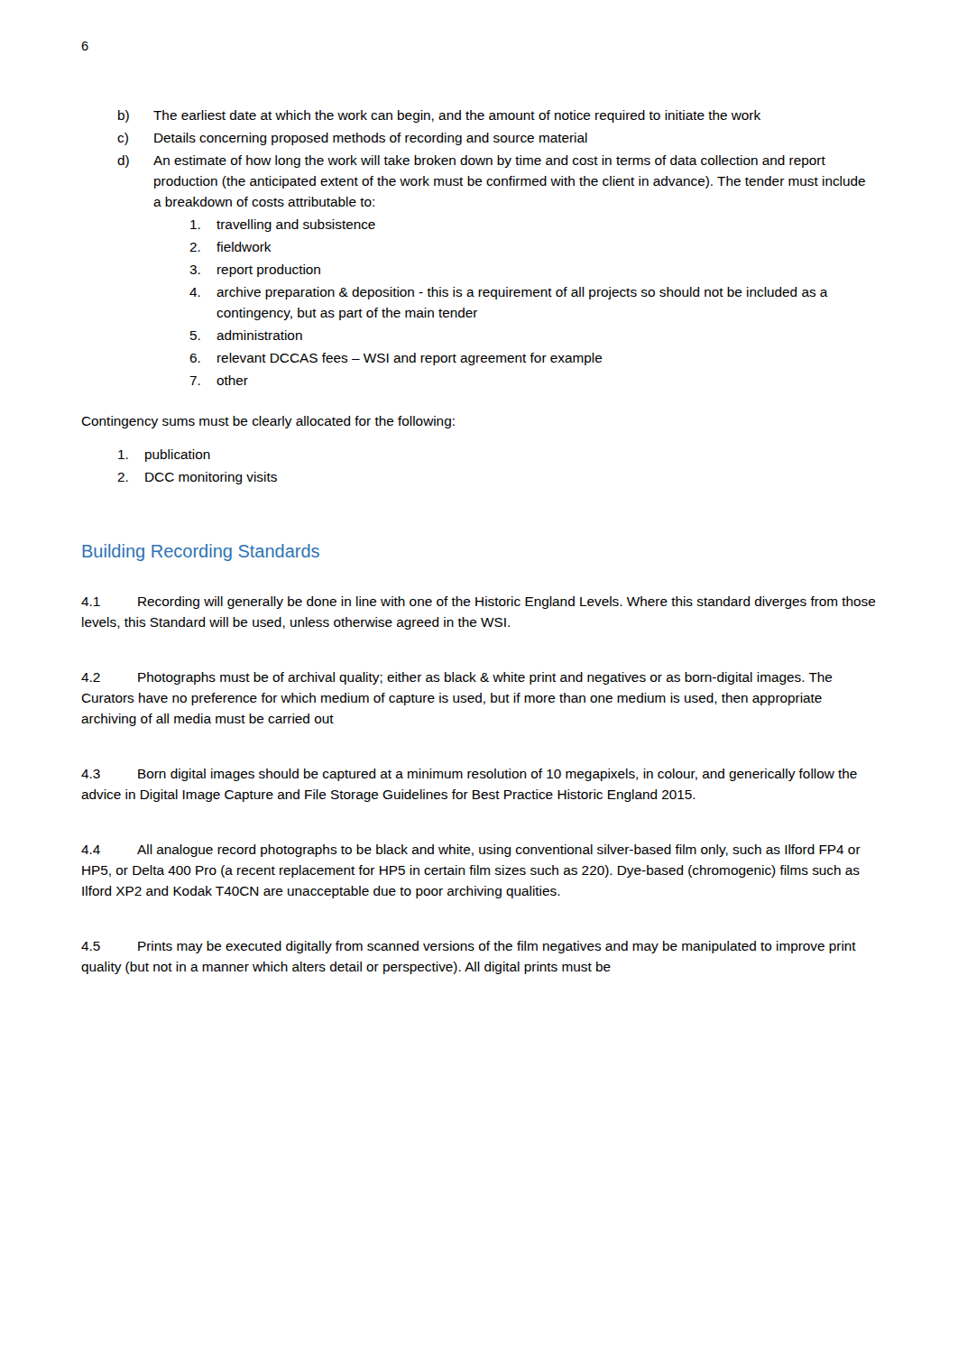6
b) The earliest date at which the work can begin, and the amount of notice required to initiate the work
c) Details concerning proposed methods of recording and source material
d) An estimate of how long the work will take broken down by time and cost in terms of data collection and report production (the anticipated extent of the work must be confirmed with the client in advance). The tender must include a breakdown of costs attributable to:
1. travelling and subsistence
2. fieldwork
3. report production
4. archive preparation & deposition - this is a requirement of all projects so should not be included as a contingency, but as part of the main tender
5. administration
6. relevant DCCAS fees – WSI and report agreement for example
7. other
Contingency sums must be clearly allocated for the following:
1. publication
2. DCC monitoring visits
Building Recording Standards
4.1 Recording will generally be done in line with one of the Historic England Levels. Where this standard diverges from those levels, this Standard will be used, unless otherwise agreed in the WSI.
4.2 Photographs must be of archival quality; either as black & white print and negatives or as born-digital images. The Curators have no preference for which medium of capture is used, but if more than one medium is used, then appropriate archiving of all media must be carried out
4.3 Born digital images should be captured at a minimum resolution of 10 megapixels, in colour, and generically follow the advice in Digital Image Capture and File Storage Guidelines for Best Practice Historic England 2015.
4.4 All analogue record photographs to be black and white, using conventional silver-based film only, such as Ilford FP4 or HP5, or Delta 400 Pro (a recent replacement for HP5 in certain film sizes such as 220). Dye-based (chromogenic) films such as Ilford XP2 and Kodak T40CN are unacceptable due to poor archiving qualities.
4.5 Prints may be executed digitally from scanned versions of the film negatives and may be manipulated to improve print quality (but not in a manner which alters detail or perspective). All digital prints must be